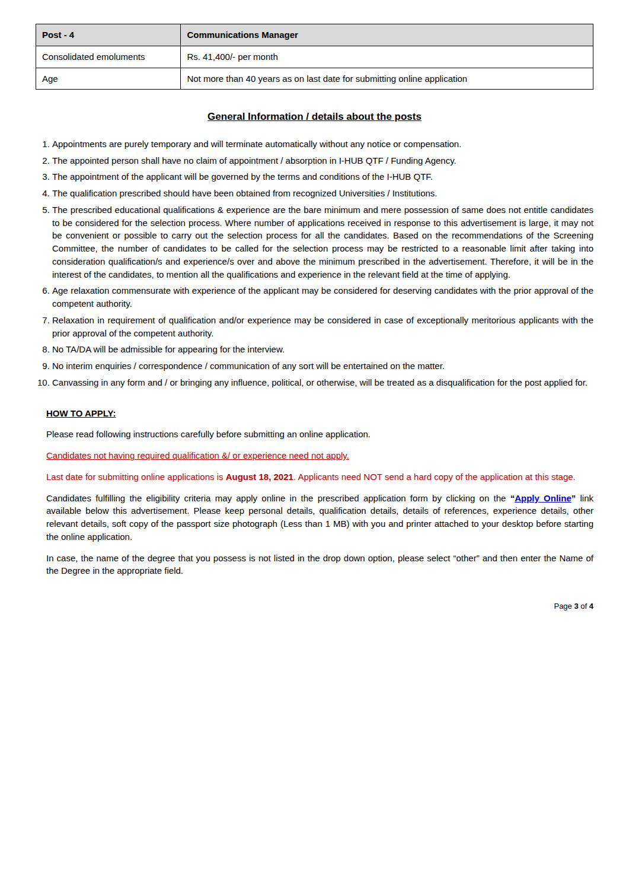| Post - 4 | Communications Manager |
| Consolidated emoluments | Rs. 41,400/- per month |
| Age | Not more than 40 years as on last date for submitting online application |
General Information / details about the posts
Appointments are purely temporary and will terminate automatically without any notice or compensation.
The appointed person shall have no claim of appointment / absorption in I-HUB QTF / Funding Agency.
The appointment of the applicant will be governed by the terms and conditions of the I-HUB QTF.
The qualification prescribed should have been obtained from recognized Universities / Institutions.
The prescribed educational qualifications & experience are the bare minimum and mere possession of same does not entitle candidates to be considered for the selection process. Where number of applications received in response to this advertisement is large, it may not be convenient or possible to carry out the selection process for all the candidates. Based on the recommendations of the Screening Committee, the number of candidates to be called for the selection process may be restricted to a reasonable limit after taking into consideration qualification/s and experience/s over and above the minimum prescribed in the advertisement. Therefore, it will be in the interest of the candidates, to mention all the qualifications and experience in the relevant field at the time of applying.
Age relaxation commensurate with experience of the applicant may be considered for deserving candidates with the prior approval of the competent authority.
Relaxation in requirement of qualification and/or experience may be considered in case of exceptionally meritorious applicants with the prior approval of the competent authority.
No TA/DA will be admissible for appearing for the interview.
No interim enquiries / correspondence / communication of any sort will be entertained on the matter.
Canvassing in any form and / or bringing any influence, political, or otherwise, will be treated as a disqualification for the post applied for.
HOW TO APPLY:
Please read following instructions carefully before submitting an online application.
Candidates not having required qualification &/ or experience need not apply.
Last date for submitting online applications is August 18, 2021. Applicants need NOT send a hard copy of the application at this stage.
Candidates fulfilling the eligibility criteria may apply online in the prescribed application form by clicking on the “Apply Online” link available below this advertisement. Please keep personal details, qualification details, details of references, experience details, other relevant details, soft copy of the passport size photograph (Less than 1 MB) with you and printer attached to your desktop before starting the online application.
In case, the name of the degree that you possess is not listed in the drop down option, please select “other” and then enter the Name of the Degree in the appropriate field.
Page 3 of 4